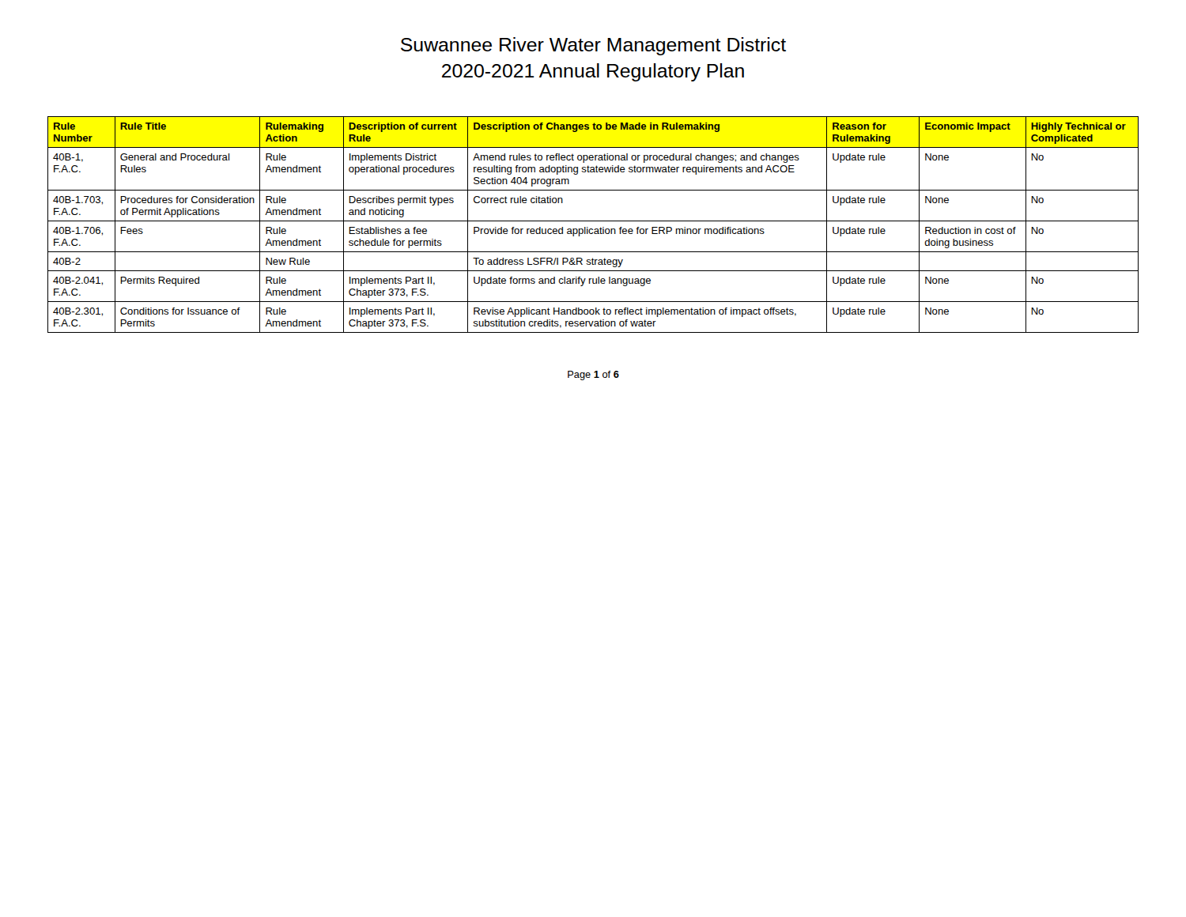Suwannee River Water Management District
2020-2021 Annual Regulatory Plan
| Rule Number | Rule Title | Rulemaking Action | Description of current Rule | Description of Changes to be Made in Rulemaking | Reason for Rulemaking | Economic Impact | Highly Technical or Complicated |
| --- | --- | --- | --- | --- | --- | --- | --- |
| 40B-1, F.A.C. | General and Procedural Rules | Rule Amendment | Implements District operational procedures | Amend rules to reflect operational or procedural changes; and changes resulting from adopting statewide stormwater requirements and ACOE Section 404 program | Update rule | None | No |
| 40B-1.703, F.A.C. | Procedures for Consideration of Permit Applications | Rule Amendment | Describes permit types and noticing | Correct rule citation | Update rule | None | No |
| 40B-1.706, F.A.C. | Fees | Rule Amendment | Establishes a fee schedule for permits | Provide for reduced application fee for ERP minor modifications | Update rule | Reduction in cost of doing business | No |
| 40B-2 | | New Rule | | To address LSFR/I P&R strategy | | | |
| 40B-2.041, F.A.C. | Permits Required | Rule Amendment | Implements Part II, Chapter 373, F.S. | Update forms and clarify rule language | Update rule | None | No |
| 40B-2.301, F.A.C. | Conditions for Issuance of Permits | Rule Amendment | Implements Part II, Chapter 373, F.S. | Revise Applicant Handbook to reflect implementation of impact offsets, substitution credits, reservation of water | Update rule | None | No |
Page 1 of 6